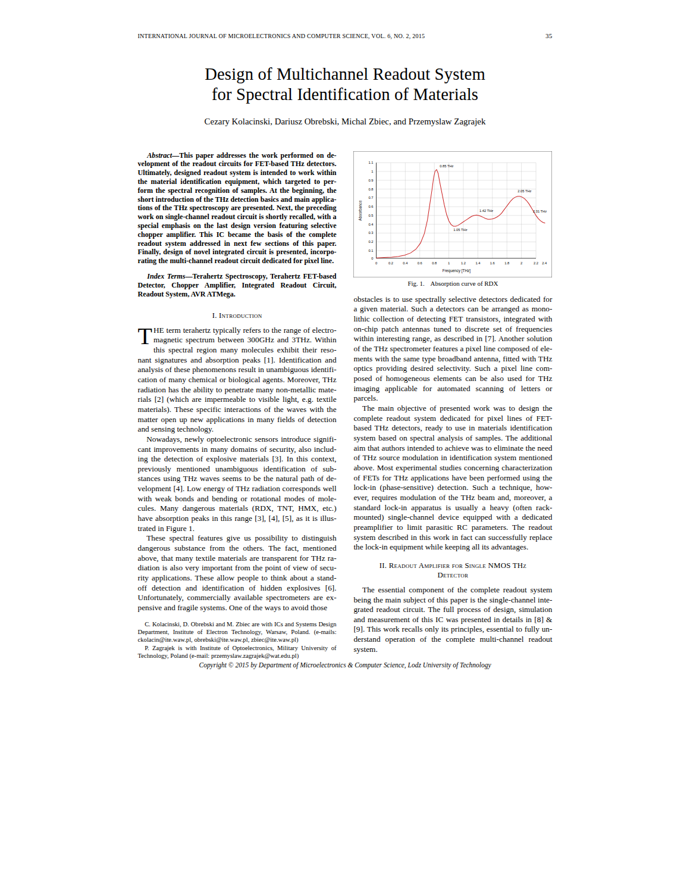International Journal of Microelectronics and Computer Science, vol. 6, no. 2, 2015
35
Design of Multichannel Readout System
for Spectral Identification of Materials
Cezary Kolacinski, Dariusz Obrebski, Michal Zbiec, and Przemyslaw Zagrajek
Abstract—This paper addresses the work performed on development of the readout circuits for FET-based THz detectors. Ultimately, designed readout system is intended to work within the material identification equipment, which targeted to perform the spectral recognition of samples. At the beginning, the short introduction of the THz detection basics and main applications of the THz spectroscopy are presented. Next, the preceding work on single-channel readout circuit is shortly recalled, with a special emphasis on the last design version featuring selective chopper amplifier. This IC became the basis of the complete readout system addressed in next few sections of this paper. Finally, design of novel integrated circuit is presented, incorporating the multi-channel readout circuit dedicated for pixel line.
Index Terms—Terahertz Spectroscopy, Terahertz FET-based Detector, Chopper Amplifier, Integrated Readout Circuit, Readout System, AVR ATMega.
I. Introduction
THE term terahertz typically refers to the range of electromagnetic spectrum between 300GHz and 3THz. Within this spectral region many molecules exhibit their resonant signatures and absorption peaks [1]. Identification and analysis of these phenomenons result in unambiguous identification of many chemical or biological agents. Moreover, THz radiation has the ability to penetrate many non-metallic materials [2] (which are impermeable to visible light, e.g. textile materials). These specific interactions of the waves with the matter open up new applications in many fields of detection and sensing technology.
Nowadays, newly optoelectronic sensors introduce significant improvements in many domains of security, also including the detection of explosive materials [3]. In this context, previously mentioned unambiguous identification of substances using THz waves seems to be the natural path of development [4]. Low energy of THz radiation corresponds well with weak bonds and bending or rotational modes of molecules. Many dangerous materials (RDX, TNT, HMX, etc.) have absorption peaks in this range [3], [4], [5], as it is illustrated in Figure 1.
These spectral features give us possibility to distinguish dangerous substance from the others. The fact, mentioned above, that many textile materials are transparent for THz radiation is also very important from the point of view of security applications. These allow people to think about a stand-off detection and identification of hidden explosives [6]. Unfortunately, commercially available spectrometers are expensive and fragile systems. One of the ways to avoid those
C. Kolacinski, D. Obrebski and M. Zbiec are with ICs and Systems Design Department, Institute of Electron Technology, Warsaw, Poland. (e-mails: ckolacin@ite.waw.pl, obrebski@ite.waw.pl, zbiec@ite.waw.pl)
P. Zagrajek is with Institute of Optoelectronics, Military University of Technology, Poland (e-mail: przemyslaw.zagrajek@wat.edu.pl)
Fig. 1. Absorption curve of RDX
obstacles is to use spectrally selective detectors dedicated for a given material. Such a detectors can be arranged as monolithic collection of detecting FET transistors, integrated with on-chip patch antennas tuned to discrete set of frequencies within interesting range, as described in [7]. Another solution of the THz spectrometer features a pixel line composed of elements with the same type broadband antenna, fitted with THz optics providing desired selectivity. Such a pixel line composed of homogeneous elements can be also used for THz imaging applicable for automated scanning of letters or parcels.
The main objective of presented work was to design the complete readout system dedicated for pixel lines of FET-based THz detectors, ready to use in materials identification system based on spectral analysis of samples. The additional aim that authors intended to achieve was to eliminate the need of THz source modulation in identification system mentioned above. Most experimental studies concerning characterization of FETs for THz applications have been performed using the lock-in (phase-sensitive) detection. Such a technique, however, requires modulation of the THz beam and, moreover, a standard lock-in apparatus is usually a heavy (often rack-mounted) single-channel device equipped with a dedicated preamplifier to limit parasitic RC parameters. The readout system described in this work in fact can successfully replace the lock-in equipment while keeping all its advantages.
II. Readout Amplifier for Single NMOS THz
Detector
The essential component of the complete readout system being the main subject of this paper is the single-channel integrated readout circuit. The full process of design, simulation and measurement of this IC was presented in details in [8] & [9]. This work recalls only its principles, essential to fully understand operation of the complete multi-channel readout system.
Copyright © 2015 by Department of Microelectronics & Computer Science, Lodz University of Technology